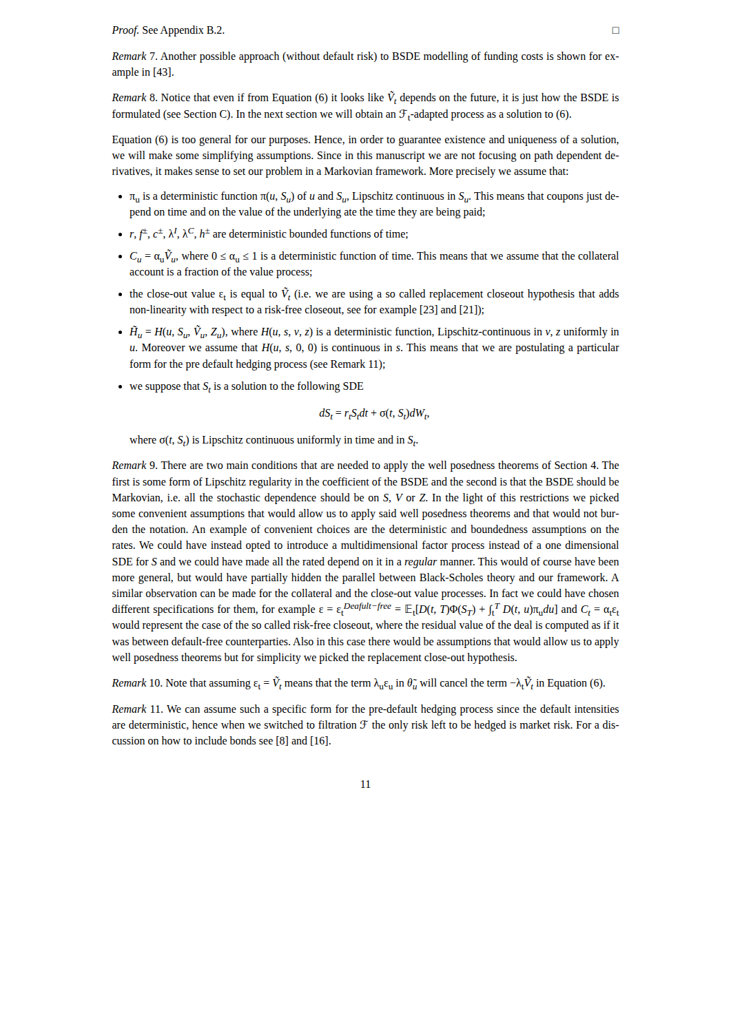Proof. See Appendix B.2. □
Remark 7. Another possible approach (without default risk) to BSDE modelling of funding costs is shown for example in [43].
Remark 8. Notice that even if from Equation (6) it looks like Ṽt depends on the future, it is just how the BSDE is formulated (see Section C). In the next section we will obtain an ℱt-adapted process as a solution to (6).
Equation (6) is too general for our purposes. Hence, in order to guarantee existence and uniqueness of a solution, we will make some simplifying assumptions. Since in this manuscript we are not focusing on path dependent derivatives, it makes sense to set our problem in a Markovian framework. More precisely we assume that:
πu is a deterministic function π(u, Su) of u and Su, Lipschitz continuous in Su. This means that coupons just depend on time and on the value of the underlying ate the time they are being paid;
r, f±, c±, λI, λC, h± are deterministic bounded functions of time;
Cu = αuṼu, where 0 ≤ αu ≤ 1 is a deterministic function of time. This means that we assume that the collateral account is a fraction of the value process;
the close-out value εt is equal to Ṽt (i.e. we are using a so called replacement closeout hypothesis that adds non-linearity with respect to a risk-free closeout, see for example [23] and [21]);
H̃u = H(u, Su, Ṽu, Zu), where H(u, s, v, z) is a deterministic function, Lipschitz-continuous in v, z uniformly in u. Moreover we assume that H(u, s, 0, 0) is continuous in s. This means that we are postulating a particular form for the pre default hedging process (see Remark 11);
we suppose that St is a solution to the following SDE
dSt = rtStdt + σ(t, St)dWt,
where σ(t, St) is Lipschitz continuous uniformly in time and in St.
Remark 9. There are two main conditions that are needed to apply the well posedness theorems of Section 4. The first is some form of Lipschitz regularity in the coefficient of the BSDE and the second is that the BSDE should be Markovian, i.e. all the stochastic dependence should be on S, V or Z. In the light of this restrictions we picked some convenient assumptions that would allow us to apply said well posedness theorems and that would not burden the notation. An example of convenient choices are the deterministic and boundedness assumptions on the rates. We could have instead opted to introduce a multidimensional factor process instead of a one dimensional SDE for S and we could have made all the rated depend on it in a regular manner. This would of course have been more general, but would have partially hidden the parallel between Black-Scholes theory and our framework. A similar observation can be made for the collateral and the close-out value processes. In fact we could have chosen different specifications for them, for example ε = εtDeafult−free = 𝔼t[D(t, T)Φ(ST) + ∫tT D(t, u)πudu] and Ct = αtεt would represent the case of the so called risk-free closeout, where the residual value of the deal is computed as if it was between default-free counterparties. Also in this case there would be assumptions that would allow us to apply well posedness theorems but for simplicity we picked the replacement close-out hypothesis.
Remark 10. Note that assuming εt = Ṽt means that the term λuεu in θ̃u will cancel the term −λtṼt in Equation (6).
Remark 11. We can assume such a specific form for the pre-default hedging process since the default intensities are deterministic, hence when we switched to filtration ℱ the only risk left to be hedged is market risk. For a discussion on how to include bonds see [8] and [16].
11